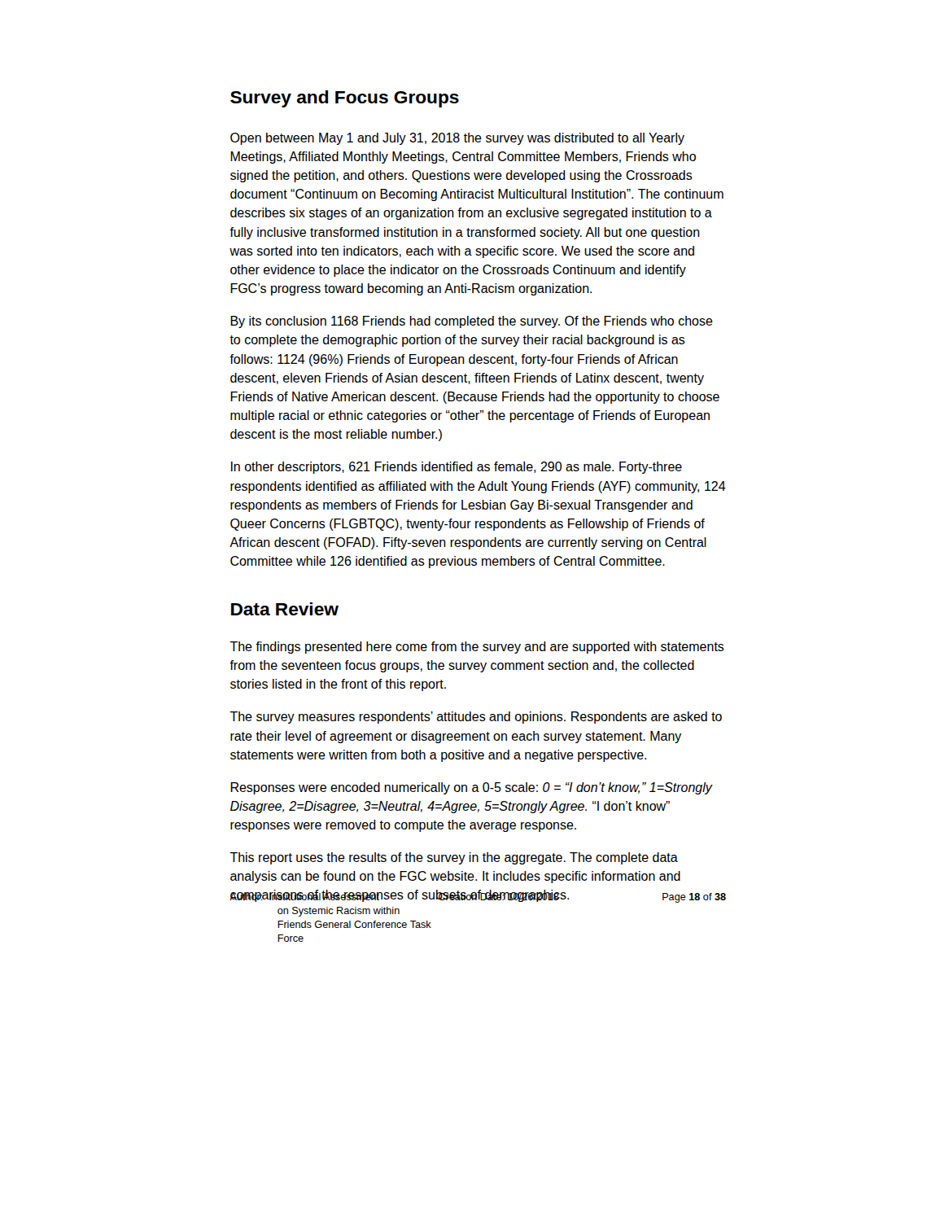Survey and Focus Groups
Open between May 1 and July 31, 2018 the survey was distributed to all Yearly Meetings, Affiliated Monthly Meetings, Central Committee Members, Friends who signed the petition, and others. Questions were developed using the Crossroads document “Continuum on Becoming Antiracist Multicultural Institution”. The continuum describes six stages of an organization from an exclusive segregated institution to a fully inclusive transformed institution in a transformed society. All but one question was sorted into ten indicators, each with a specific score. We used the score and other evidence to place the indicator on the Crossroads Continuum and identify FGC’s progress toward becoming an Anti-Racism organization.
By its conclusion 1168 Friends had completed the survey. Of the Friends who chose to complete the demographic portion of the survey their racial background is as follows: 1124 (96%) Friends of European descent, forty-four Friends of African descent, eleven Friends of Asian descent, fifteen Friends of Latinx descent, twenty Friends of Native American descent. (Because Friends had the opportunity to choose multiple racial or ethnic categories or “other” the percentage of Friends of European descent is the most reliable number.)
In other descriptors, 621 Friends identified as female, 290 as male. Forty-three respondents identified as affiliated with the Adult Young Friends (AYF) community, 124 respondents as members of Friends for Lesbian Gay Bi-sexual Transgender and Queer Concerns (FLGBTQC), twenty-four respondents as Fellowship of Friends of African descent (FOFAD). Fifty-seven respondents are currently serving on Central Committee while 126 identified as previous members of Central Committee.
Data Review
The findings presented here come from the survey and are supported with statements from the seventeen focus groups, the survey comment section and, the collected stories listed in the front of this report.
The survey measures respondents’ attitudes and opinions. Respondents are asked to rate their level of agreement or disagreement on each survey statement. Many statements were written from both a positive and a negative perspective.
Responses were encoded numerically on a 0-5 scale: 0 = “I don’t know,” 1=Strongly Disagree, 2=Disagree, 3=Neutral, 4=Agree, 5=Strongly Agree. “I don’t know” responses were removed to compute the average response.
This report uses the results of the survey in the aggregate. The complete data analysis can be found on the FGC website. It includes specific information and comparisons of the responses of subsets of demographics.
| Author: Institutional Assessment | Creation Date: 10/26/2018 | Page 18 of 38 |
| on Systemic Racism within | | |
| Friends General Conference Task Force | | |